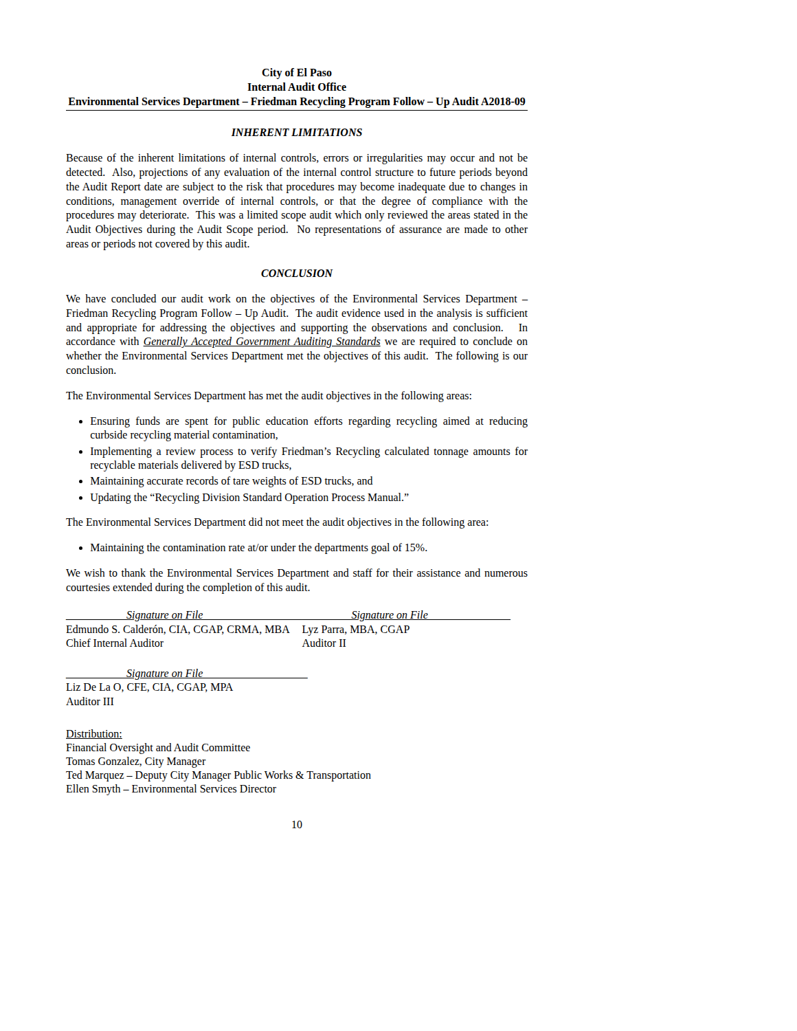City of El Paso Internal Audit Office Environmental Services Department – Friedman Recycling Program Follow – Up Audit A2018-09
INHERENT LIMITATIONS
Because of the inherent limitations of internal controls, errors or irregularities may occur and not be detected. Also, projections of any evaluation of the internal control structure to future periods beyond the Audit Report date are subject to the risk that procedures may become inadequate due to changes in conditions, management override of internal controls, or that the degree of compliance with the procedures may deteriorate. This was a limited scope audit which only reviewed the areas stated in the Audit Objectives during the Audit Scope period. No representations of assurance are made to other areas or periods not covered by this audit.
CONCLUSION
We have concluded our audit work on the objectives of the Environmental Services Department – Friedman Recycling Program Follow – Up Audit. The audit evidence used in the analysis is sufficient and appropriate for addressing the objectives and supporting the observations and conclusion. In accordance with Generally Accepted Government Auditing Standards we are required to conclude on whether the Environmental Services Department met the objectives of this audit. The following is our conclusion.
The Environmental Services Department has met the audit objectives in the following areas:
Ensuring funds are spent for public education efforts regarding recycling aimed at reducing curbside recycling material contamination,
Implementing a review process to verify Friedman’s Recycling calculated tonnage amounts for recyclable materials delivered by ESD trucks,
Maintaining accurate records of tare weights of ESD trucks, and
Updating the “Recycling Division Standard Operation Process Manual.”
The Environmental Services Department did not meet the audit objectives in the following area:
Maintaining the contamination rate at/or under the departments goal of 15%.
We wish to thank the Environmental Services Department and staff for their assistance and numerous courtesies extended during the completion of this audit.
| ___________Signature on File__________________ Edmundo S. Calderón, CIA, CGAP, CRMA, MBA Chief Internal Auditor | _________Signature on File_______________ Lyz Parra, MBA, CGAP Auditor II |
___________Signature on File___________________
Liz De La O, CFE, CIA, CGAP, MPA
Auditor III
Distribution:
Financial Oversight and Audit Committee
Tomas Gonzalez, City Manager
Ted Marquez – Deputy City Manager Public Works & Transportation
Ellen Smyth – Environmental Services Director
10